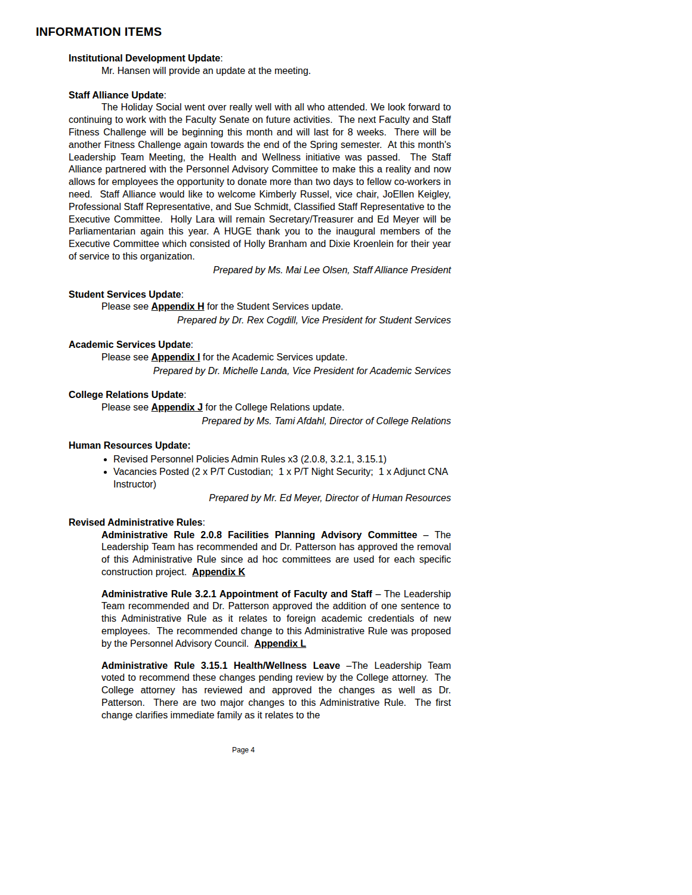INFORMATION ITEMS
Institutional Development Update
:
Mr. Hansen will provide an update at the meeting.
Staff Alliance Update
:
The Holiday Social went over really well with all who attended. We look forward to continuing to work with the Faculty Senate on future activities. The next Faculty and Staff Fitness Challenge will be beginning this month and will last for 8 weeks. There will be another Fitness Challenge again towards the end of the Spring semester. At this month's Leadership Team Meeting, the Health and Wellness initiative was passed. The Staff Alliance partnered with the Personnel Advisory Committee to make this a reality and now allows for employees the opportunity to donate more than two days to fellow co-workers in need. Staff Alliance would like to welcome Kimberly Russel, vice chair, JoEllen Keigley, Professional Staff Representative, and Sue Schmidt, Classified Staff Representative to the Executive Committee. Holly Lara will remain Secretary/Treasurer and Ed Meyer will be Parliamentarian again this year. A HUGE thank you to the inaugural members of the Executive Committee which consisted of Holly Branham and Dixie Kroenlein for their year of service to this organization.
Prepared by Ms. Mai Lee Olsen, Staff Alliance President
Student Services Update
:
Please see Appendix H for the Student Services update.
Prepared by Dr. Rex Cogdill, Vice President for Student Services
Academic Services Update
:
Please see Appendix I for the Academic Services update.
Prepared by Dr. Michelle Landa, Vice President for Academic Services
College Relations Update
:
Please see Appendix J for the College Relations update.
Prepared by Ms. Tami Afdahl, Director of College Relations
Human Resources Update:
Revised Personnel Policies Admin Rules x3 (2.0.8, 3.2.1, 3.15.1)
Vacancies Posted (2 x P/T Custodian; 1 x P/T Night Security; 1 x Adjunct CNA Instructor)
Prepared by Mr. Ed Meyer, Director of Human Resources
Revised Administrative Rules
:
Administrative Rule 2.0.8 Facilities Planning Advisory Committee – The Leadership Team has recommended and Dr. Patterson has approved the removal of this Administrative Rule since ad hoc committees are used for each specific construction project. Appendix K
Administrative Rule 3.2.1 Appointment of Faculty and Staff – The Leadership Team recommended and Dr. Patterson approved the addition of one sentence to this Administrative Rule as it relates to foreign academic credentials of new employees. The recommended change to this Administrative Rule was proposed by the Personnel Advisory Council. Appendix L
Administrative Rule 3.15.1 Health/Wellness Leave –The Leadership Team voted to recommend these changes pending review by the College attorney. The College attorney has reviewed and approved the changes as well as Dr. Patterson. There are two major changes to this Administrative Rule. The first change clarifies immediate family as it relates to the
Page 4